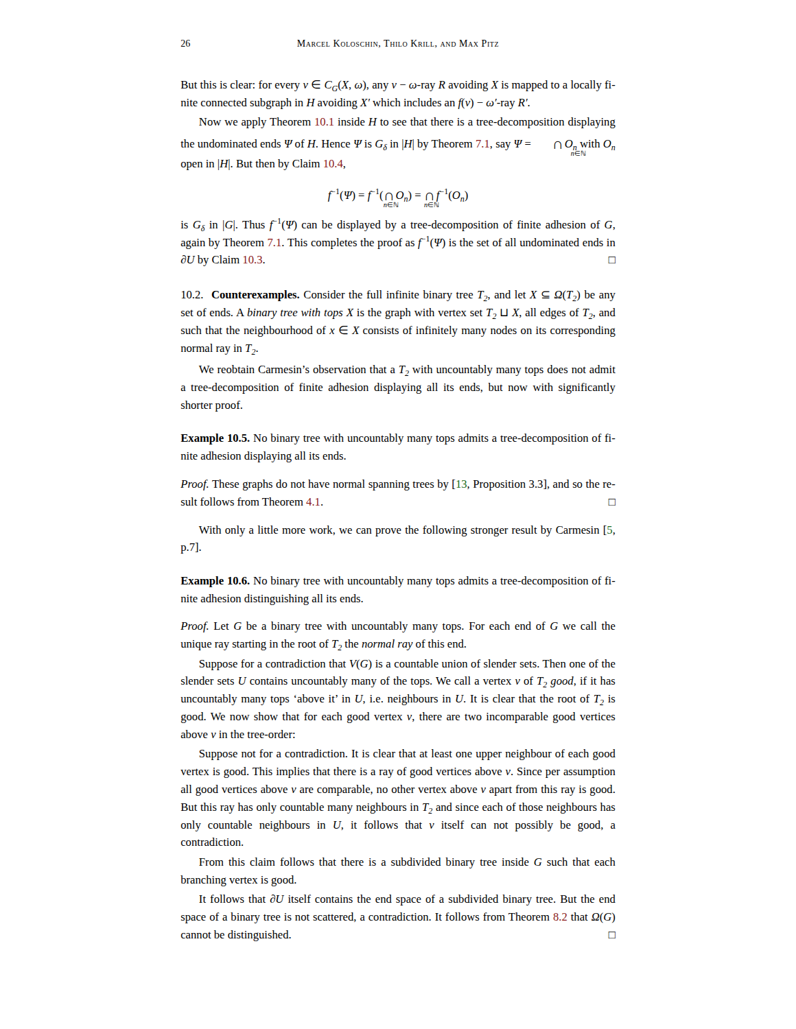26 Marcel Koloschin, Thilo Krill, and Max Pitz
But this is clear: for every v ∈ CG(X, ω), any v − ω-ray R avoiding X is mapped to a locally finite connected subgraph in H avoiding X′ which includes an f(v) − ω′-ray R′.
Now we apply Theorem 10.1 inside H to see that there is a tree-decomposition displaying the undominated ends Ψ of H. Hence Ψ is Gδ in |H| by Theorem 7.1, say Ψ = ∩n∈ℕ On with On open in |H|. But then by Claim 10.4,
f−1(Ψ) = f−1(∩n∈ℕ On) = ∩n∈ℕ f−1(On)
is Gδ in |G|. Thus f−1(Ψ) can be displayed by a tree-decomposition of finite adhesion of G, again by Theorem 7.1. This completes the proof as f−1(Ψ) is the set of all undominated ends in ∂U by Claim 10.3. □
10.2. Counterexamples. Consider the full infinite binary tree T2, and let X ⊆ Ω(T2) be any set of ends. A binary tree with tops X is the graph with vertex set T2 ⊔ X, all edges of T2, and such that the neighbourhood of x ∈ X consists of infinitely many nodes on its corresponding normal ray in T2.
We reobtain Carmesin’s observation that a T2 with uncountably many tops does not admit a tree-decomposition of finite adhesion displaying all its ends, but now with significantly shorter proof.
Example 10.5. No binary tree with uncountably many tops admits a tree-decomposition of finite adhesion displaying all its ends.
Proof. These graphs do not have normal spanning trees by [13, Proposition 3.3], and so the result follows from Theorem 4.1. □
With only a little more work, we can prove the following stronger result by Carmesin [5, p.7].
Example 10.6. No binary tree with uncountably many tops admits a tree-decomposition of finite adhesion distinguishing all its ends.
Proof. Let G be a binary tree with uncountably many tops. For each end of G we call the unique ray starting in the root of T2 the normal ray of this end.
Suppose for a contradiction that V(G) is a countable union of slender sets. Then one of the slender sets U contains uncountably many of the tops. We call a vertex v of T2 good, if it has uncountably many tops ‘above it’ in U, i.e. neighbours in U. It is clear that the root of T2 is good. We now show that for each good vertex v, there are two incomparable good vertices above v in the tree-order:
Suppose not for a contradiction. It is clear that at least one upper neighbour of each good vertex is good. This implies that there is a ray of good vertices above v. Since per assumption all good vertices above v are comparable, no other vertex above v apart from this ray is good. But this ray has only countable many neighbours in T2 and since each of those neighbours has only countable neighbours in U, it follows that v itself can not possibly be good, a contradiction.
From this claim follows that there is a subdivided binary tree inside G such that each branching vertex is good.
It follows that ∂U itself contains the end space of a subdivided binary tree. But the end space of a binary tree is not scattered, a contradiction. It follows from Theorem 8.2 that Ω(G) cannot be distinguished. □